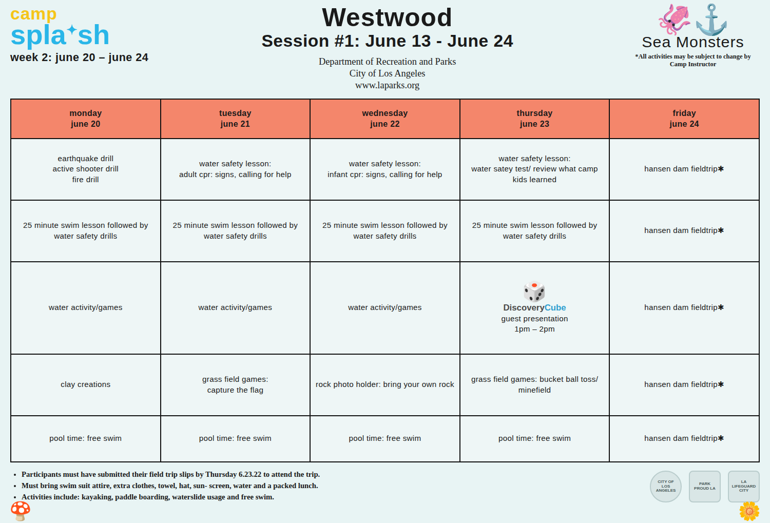camp
spla✦sh
week 2: june 20 – june 24
Westwood
Session #1: June 13 - June 24
Department of Recreation and Parks
City of Los Angeles
www.laparks.org
🦑⚓
Sea Monsters
*All activities may be subject to change by Camp Instructor
| monday june 20 | tuesday june 21 | wednesday june 22 | thursday june 23 | friday june 24 |
| --- | --- | --- | --- | --- |
| earthquake drill active shooter drill fire drill | water safety lesson: adult cpr: signs, calling for help | water safety lesson: infant cpr: signs, calling for help | water safety lesson: water satey test/ review what camp kids learned | hansen dam fieldtrip✱ |
| 25 minute swim lesson followed by water safety drills | 25 minute swim lesson followed by water safety drills | 25 minute swim lesson followed by water safety drills | 25 minute swim lesson followed by water safety drills | hansen dam fieldtrip✱ |
| water activity/games | water activity/games | water activity/games | 🎲 Discovery Cube guest presentation 1pm – 2pm | hansen dam fieldtrip✱ |
| clay creations | grass field games: capture the flag | rock photo holder: bring your own rock | grass field games: bucket ball toss/ minefield | hansen dam fieldtrip✱ |
| pool time: free swim | pool time: free swim | pool time: free swim | pool time: free swim | hansen dam fieldtrip✱ |
Participants must have submitted their field trip slips by Thursday 6.23.22 to attend the trip.
Must bring swim suit attire, extra clothes, towel, hat, sun- screen, water and a packed lunch.
Activities include: kayaking, paddle boarding, waterslide usage and free swim.
CITY OF LOS ANGELES
PARK PROUD LA
LA LIFEGUARD CITY
🍄 🌼